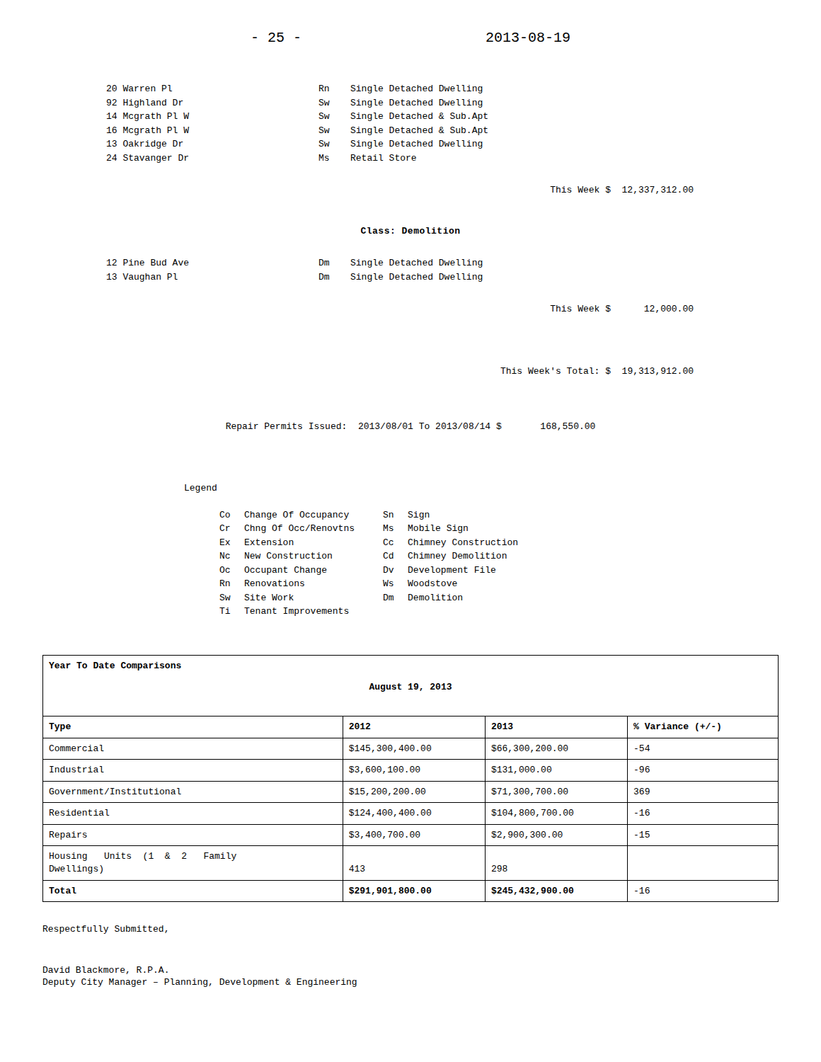- 25 - 2013-08-19
20 Warren Pl Rn Single Detached Dwelling
92 Highland Dr Sw Single Detached Dwelling
14 Mcgrath Pl W Sw Single Detached & Sub.Apt
16 Mcgrath Pl W Sw Single Detached & Sub.Apt
13 Oakridge Dr Sw Single Detached Dwelling
24 Stavanger Dr Ms Retail Store
This Week $ 12,337,312.00
Class: Demolition
12 Pine Bud Ave Dm Single Detached Dwelling
13 Vaughan Pl Dm Single Detached Dwelling
This Week $ 12,000.00
This Week's Total: $ 19,313,912.00
Repair Permits Issued: 2013/08/01 To 2013/08/14 $ 168,550.00
Legend
Co Change Of Occupancy
Cr Chng Of Occ/Renovtns
Ex Extension
Nc New Construction
Oc Occupant Change
Rn Renovations
Sw Site Work
Ti Tenant Improvements
Sn Sign
Ms Mobile Sign
Cc Chimney Construction
Cd Chimney Demolition
Dv Development File
Ws Woodstove
Dm Demolition
| Year To Date Comparisons |
| August 19, 2013 |
| Type | 2012 | 2013 | % Variance (+/-) |
| Commercial | $145,300,400.00 | $66,300,200.00 | -54 |
| Industrial | $3,600,100.00 | $131,000.00 | -96 |
| Government/Institutional | $15,200,200.00 | $71,300,700.00 | 369 |
| Residential | $124,400,400.00 | $104,800,700.00 | -16 |
| Repairs | $3,400,700.00 | $2,900,300.00 | -15 |
| Housing Units (1 & 2 Family Dwellings) | 413 | 298 | |
| Total | $291,901,800.00 | $245,432,900.00 | -16 |
Respectfully Submitted,
David Blackmore, R.P.A.
Deputy City Manager – Planning, Development & Engineering